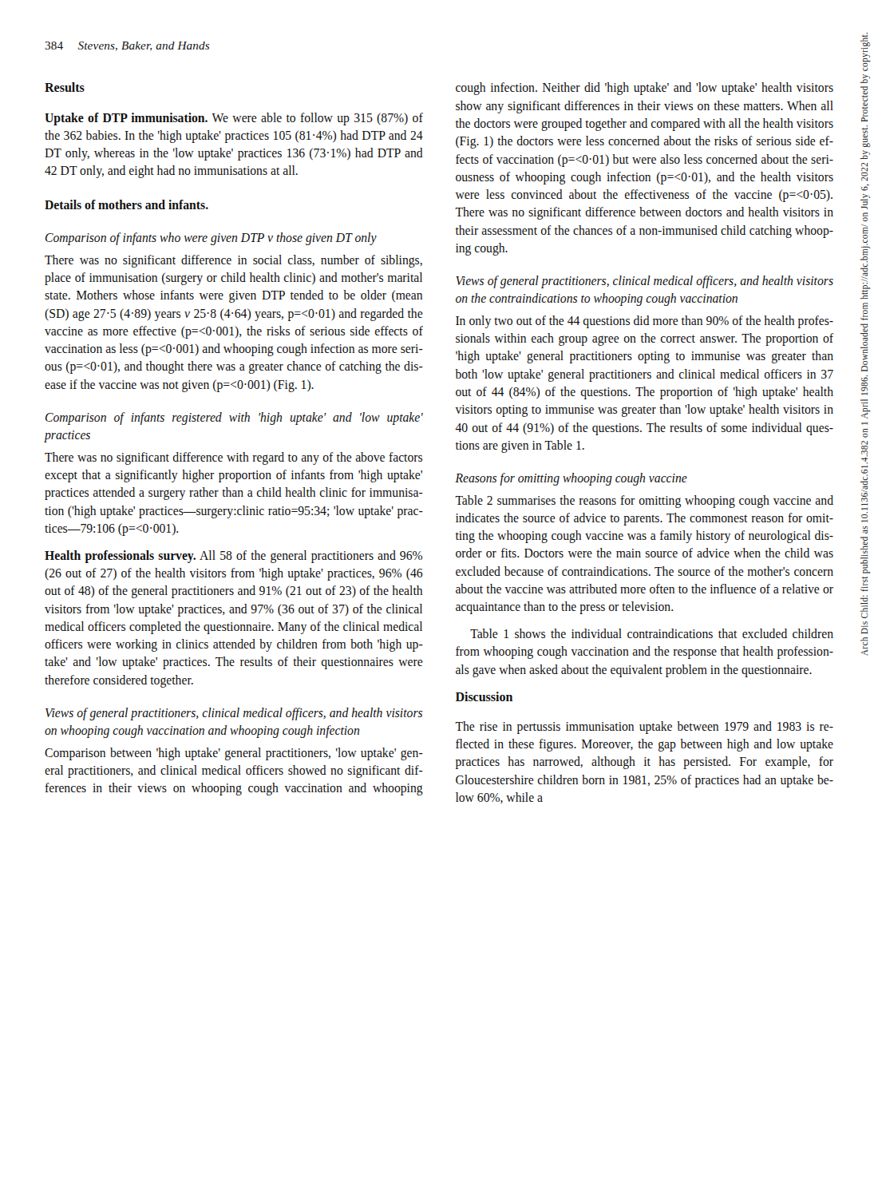Arch Dis Child: first published as 10.1136/adc.61.4.382 on 1 April 1986. Downloaded from http://adc.bmj.com/ on July 6, 2022 by guest. Protected by copyright.
384 Stevens, Baker, and Hands
Results
Uptake of DTP immunisation. We were able to follow up 315 (87%) of the 362 babies. In the 'high uptake' practices 105 (81·4%) had DTP and 24 DT only, whereas in the 'low uptake' practices 136 (73·1%) had DTP and 42 DT only, and eight had no immunisations at all.
Details of mothers and infants.
Comparison of infants who were given DTP v those given DT only
There was no significant difference in social class, number of siblings, place of immunisation (surgery or child health clinic) and mother's marital state. Mothers whose infants were given DTP tended to be older (mean (SD) age 27·5 (4·89) years v 25·8 (4·64) years, p=<0·01) and regarded the vaccine as more effective (p=<0·001), the risks of serious side effects of vaccination as less (p=<0·001) and whooping cough infection as more serious (p=<0·01), and thought there was a greater chance of catching the disease if the vaccine was not given (p=<0·001) (Fig. 1).
Comparison of infants registered with 'high uptake' and 'low uptake' practices
There was no significant difference with regard to any of the above factors except that a significantly higher proportion of infants from 'high uptake' practices attended a surgery rather than a child health clinic for immunisation ('high uptake' practices—surgery:clinic ratio=95:34; 'low uptake' practices—79:106 (p=<0·001).
Health professionals survey. All 58 of the general practitioners and 96% (26 out of 27) of the health visitors from 'high uptake' practices, 96% (46 out of 48) of the general practitioners and 91% (21 out of 23) of the health visitors from 'low uptake' practices, and 97% (36 out of 37) of the clinical medical officers completed the questionnaire. Many of the clinical medical officers were working in clinics attended by children from both 'high uptake' and 'low uptake' practices. The results of their questionnaires were therefore considered together.
Views of general practitioners, clinical medical officers, and health visitors on whooping cough vaccination and whooping cough infection
Comparison between 'high uptake' general practitioners, 'low uptake' general practitioners, and clinical medical officers showed no significant differences in their views on whooping cough vaccination and whooping cough infection. Neither did 'high uptake' and 'low uptake' health visitors show any significant differences in their views on these matters. When all the doctors were grouped together and compared with all the health visitors (Fig. 1) the doctors were less concerned about the risks of serious side effects of vaccination (p=<0·01) but were also less concerned about the seriousness of whooping cough infection (p=<0·01), and the health visitors were less convinced about the effectiveness of the vaccine (p=<0·05). There was no significant difference between doctors and health visitors in their assessment of the chances of a non-immunised child catching whooping cough.
Views of general practitioners, clinical medical officers, and health visitors on the contraindications to whooping cough vaccination
In only two out of the 44 questions did more than 90% of the health professionals within each group agree on the correct answer. The proportion of 'high uptake' general practitioners opting to immunise was greater than both 'low uptake' general practitioners and clinical medical officers in 37 out of 44 (84%) of the questions. The proportion of 'high uptake' health visitors opting to immunise was greater than 'low uptake' health visitors in 40 out of 44 (91%) of the questions. The results of some individual questions are given in Table 1.
Reasons for omitting whooping cough vaccine
Table 2 summarises the reasons for omitting whooping cough vaccine and indicates the source of advice to parents. The commonest reason for omitting the whooping cough vaccine was a family history of neurological disorder or fits. Doctors were the main source of advice when the child was excluded because of contraindications. The source of the mother's concern about the vaccine was attributed more often to the influence of a relative or acquaintance than to the press or television.
Table 1 shows the individual contraindications that excluded children from whooping cough vaccination and the response that health professionals gave when asked about the equivalent problem in the questionnaire.
Discussion
The rise in pertussis immunisation uptake between 1979 and 1983 is reflected in these figures. Moreover, the gap between high and low uptake practices has narrowed, although it has persisted. For example, for Gloucestershire children born in 1981, 25% of practices had an uptake below 60%, while a